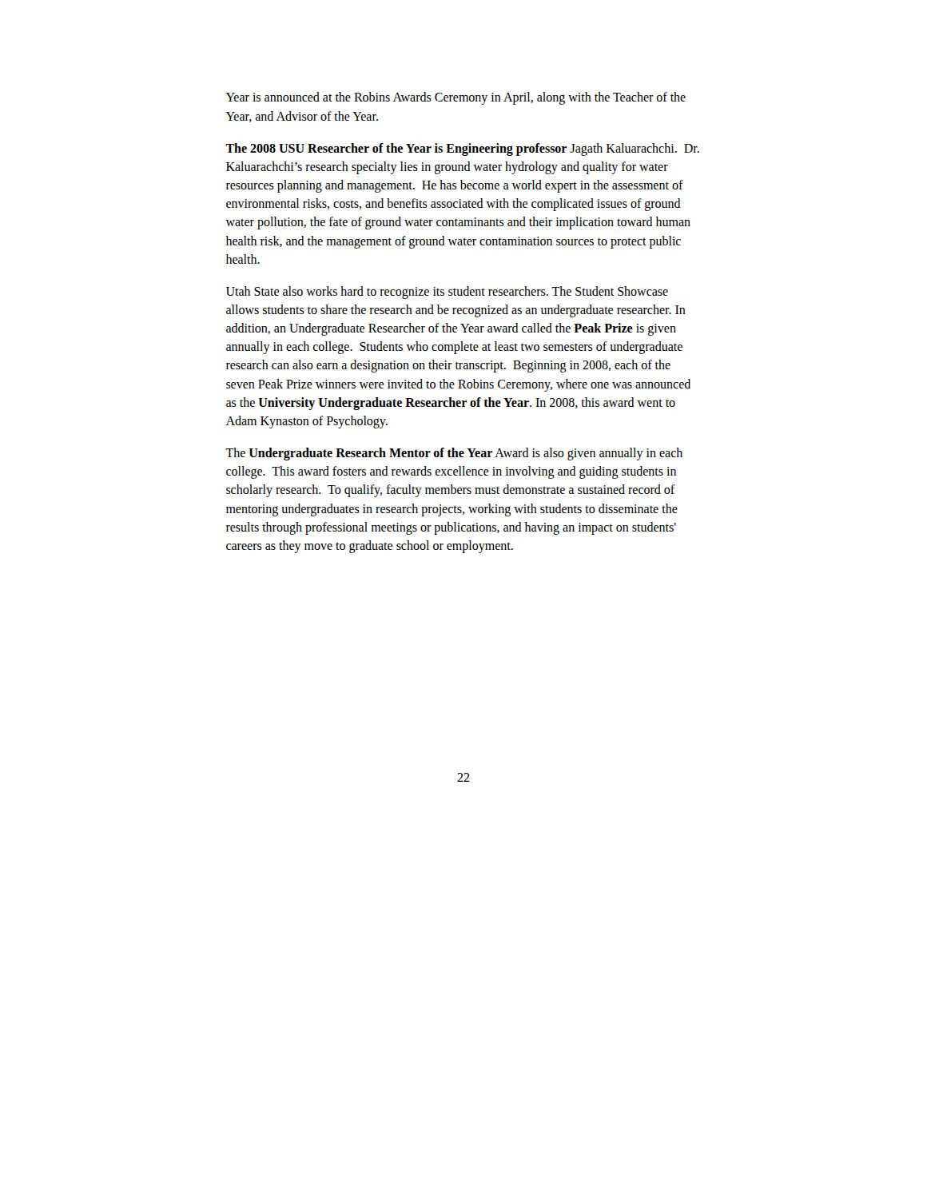Year is announced at the Robins Awards Ceremony in April, along with the Teacher of the Year, and Advisor of the Year.
The 2008 USU Researcher of the Year is Engineering professor Jagath Kaluarachchi. Dr. Kaluarachchi’s research specialty lies in ground water hydrology and quality for water resources planning and management. He has become a world expert in the assessment of environmental risks, costs, and benefits associated with the complicated issues of ground water pollution, the fate of ground water contaminants and their implication toward human health risk, and the management of ground water contamination sources to protect public health.
Utah State also works hard to recognize its student researchers. The Student Showcase allows students to share the research and be recognized as an undergraduate researcher. In addition, an Undergraduate Researcher of the Year award called the Peak Prize is given annually in each college. Students who complete at least two semesters of undergraduate research can also earn a designation on their transcript. Beginning in 2008, each of the seven Peak Prize winners were invited to the Robins Ceremony, where one was announced as the University Undergraduate Researcher of the Year. In 2008, this award went to Adam Kynaston of Psychology.
The Undergraduate Research Mentor of the Year Award is also given annually in each college. This award fosters and rewards excellence in involving and guiding students in scholarly research. To qualify, faculty members must demonstrate a sustained record of mentoring undergraduates in research projects, working with students to disseminate the results through professional meetings or publications, and having an impact on students' careers as they move to graduate school or employment.
22